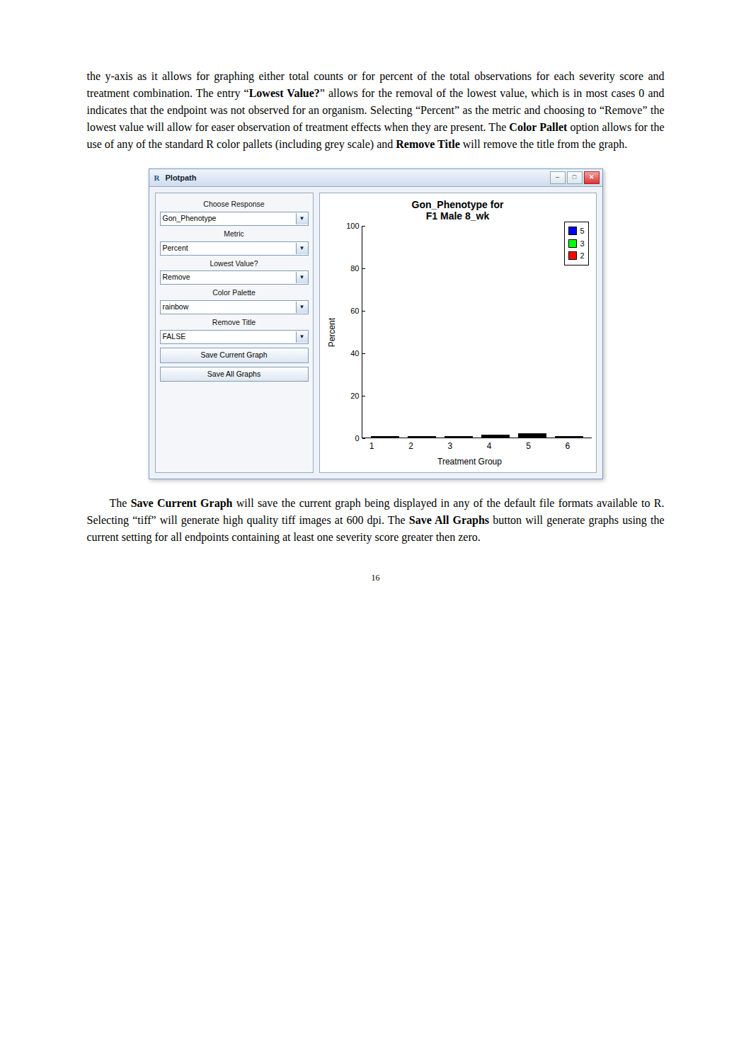the y-axis as it allows for graphing either total counts or for percent of the total observations for each severity score and treatment combination. The entry “Lowest Value?” allows for the removal of the lowest value, which is in most cases 0 and indicates that the endpoint was not observed for an organism. Selecting “Percent” as the metric and choosing to “Remove” the lowest value will allow for easer observation of treatment effects when they are present. The Color Pallet option allows for the use of any of the standard R color pallets (including grey scale) and Remove Title will remove the title from the graph.
RPlotpath
–□✕
Choose Response
Gon_Phenotype
▼
Metric
Percent
▼
Lowest Value?
Remove
▼
Color Palette
rainbow
▼
Remove Title
FALSE
▼
Save Current Graph
Save All Graphs
Gon_Phenotype for
F1 Male 8_wk
5
3
2
Percent
100
80
60
40
20
0
123456
Treatment Group
The Save Current Graph will save the current graph being displayed in any of the default file formats available to R. Selecting “tiff” will generate high quality tiff images at 600 dpi. The Save All Graphs button will generate graphs using the current setting for all endpoints containing at least one severity score greater then zero.
16